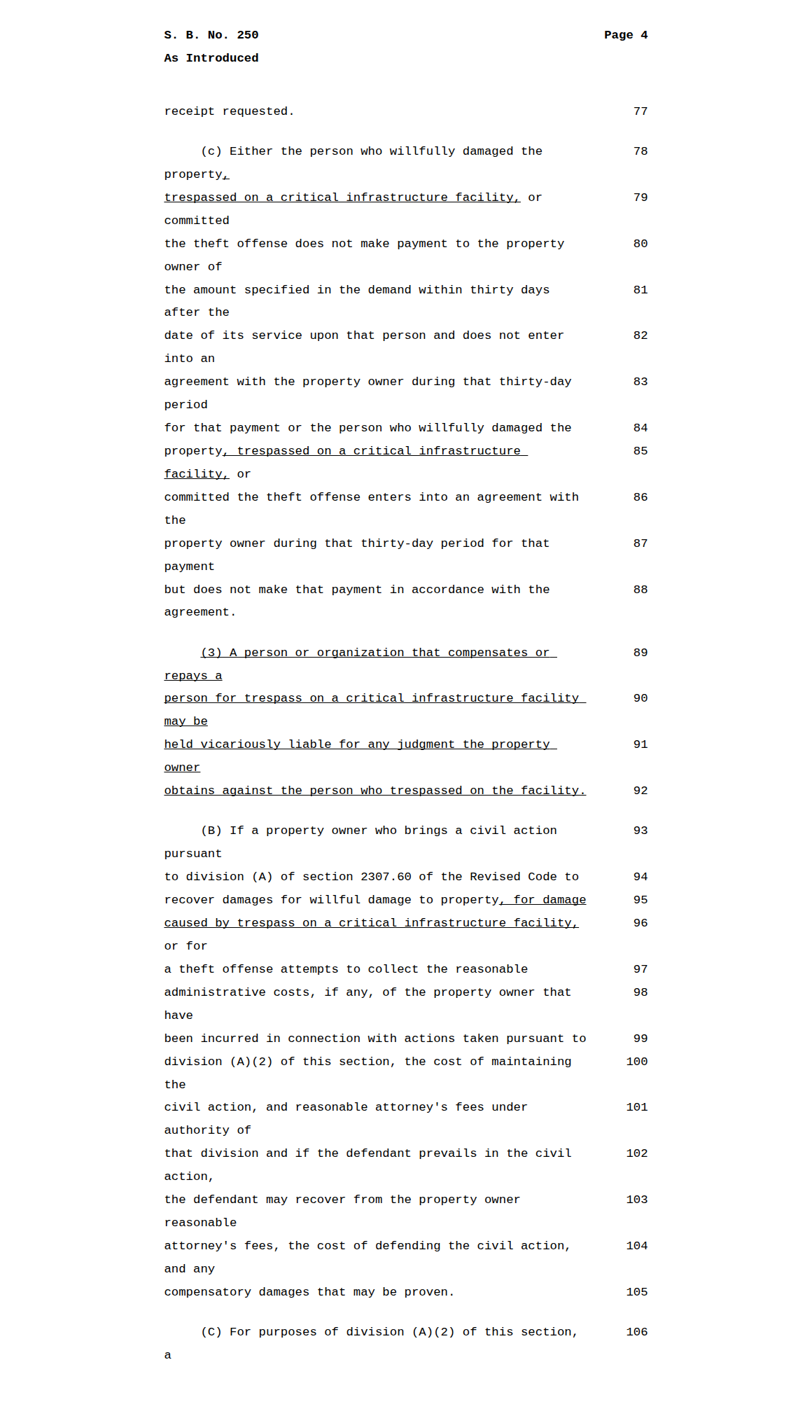S. B. No. 250 As Introduced
Page 4
receipt requested. 77
(c) Either the person who willfully damaged the property, 78
trespassed on a critical infrastructure facility, or committed 79
the theft offense does not make payment to the property owner of 80
the amount specified in the demand within thirty days after the 81
date of its service upon that person and does not enter into an 82
agreement with the property owner during that thirty-day period 83
for that payment or the person who willfully damaged the 84
property, trespassed on a critical infrastructure facility, or 85
committed the theft offense enters into an agreement with the 86
property owner during that thirty-day period for that payment 87
but does not make that payment in accordance with the agreement. 88
(3) A person or organization that compensates or repays a 89
person for trespass on a critical infrastructure facility may be 90
held vicariously liable for any judgment the property owner 91
obtains against the person who trespassed on the facility. 92
(B) If a property owner who brings a civil action pursuant 93
to division (A) of section 2307.60 of the Revised Code to 94
recover damages for willful damage to property, for damage 95
caused by trespass on a critical infrastructure facility, or for 96
a theft offense attempts to collect the reasonable 97
administrative costs, if any, of the property owner that have 98
been incurred in connection with actions taken pursuant to 99
division (A)(2) of this section, the cost of maintaining the 100
civil action, and reasonable attorney's fees under authority of 101
that division and if the defendant prevails in the civil action, 102
the defendant may recover from the property owner reasonable 103
attorney's fees, the cost of defending the civil action, and any 104
compensatory damages that may be proven. 105
(C) For purposes of division (A)(2) of this section, a 106